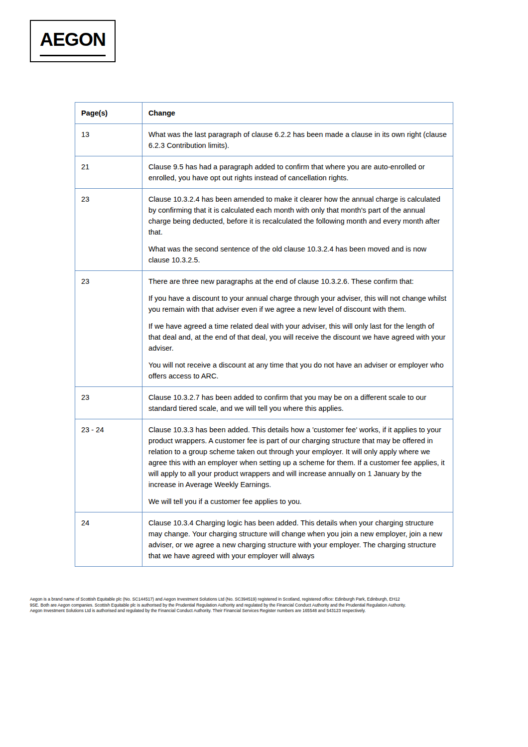AEGON
| Page(s) | Change |
| --- | --- |
| 13 | What was the last paragraph of clause 6.2.2 has been made a clause in its own right (clause 6.2.3 Contribution limits). |
| 21 | Clause 9.5 has had a paragraph added to confirm that where you are auto-enrolled or enrolled, you have opt out rights instead of cancellation rights. |
| 23 | Clause 10.3.2.4 has been amended to make it clearer how the annual charge is calculated by confirming that it is calculated each month with only that month's part of the annual charge being deducted, before it is recalculated the following month and every month after that. What was the second sentence of the old clause 10.3.2.4 has been moved and is now clause 10.3.2.5. |
| 23 | There are three new paragraphs at the end of clause 10.3.2.6. These confirm that: If you have a discount to your annual charge through your adviser, this will not change whilst you remain with that adviser even if we agree a new level of discount with them. If we have agreed a time related deal with your adviser, this will only last for the length of that deal and, at the end of that deal, you will receive the discount we have agreed with your adviser. You will not receive a discount at any time that you do not have an adviser or employer who offers access to ARC. |
| 23 | Clause 10.3.2.7 has been added to confirm that you may be on a different scale to our standard tiered scale, and we will tell you where this applies. |
| 23 - 24 | Clause 10.3.3 has been added. This details how a 'customer fee' works, if it applies to your product wrappers. A customer fee is part of our charging structure that may be offered in relation to a group scheme taken out through your employer. It will only apply where we agree this with an employer when setting up a scheme for them. If a customer fee applies, it will apply to all your product wrappers and will increase annually on 1 January by the increase in Average Weekly Earnings. We will tell you if a customer fee applies to you. |
| 24 | Clause 10.3.4 Charging logic has been added. This details when your charging structure may change. Your charging structure will change when you join a new employer, join a new adviser, or we agree a new charging structure with your employer. The charging structure that we have agreed with your employer will always |
Aegon is a brand name of Scottish Equitable plc (No. SC144517) and Aegon Investment Solutions Ltd (No. SC394519) registered in Scotland, registered office: Edinburgh Park, Edinburgh, EH12 9SE. Both are Aegon companies. Scottish Equitable plc is authorised by the Prudential Regulation Authority and regulated by the Financial Conduct Authority and the Prudential Regulation Authority. Aegon Investment Solutions Ltd is authorised and regulated by the Financial Conduct Authority. Their Financial Services Register numbers are 165548 and 543123 respectively.